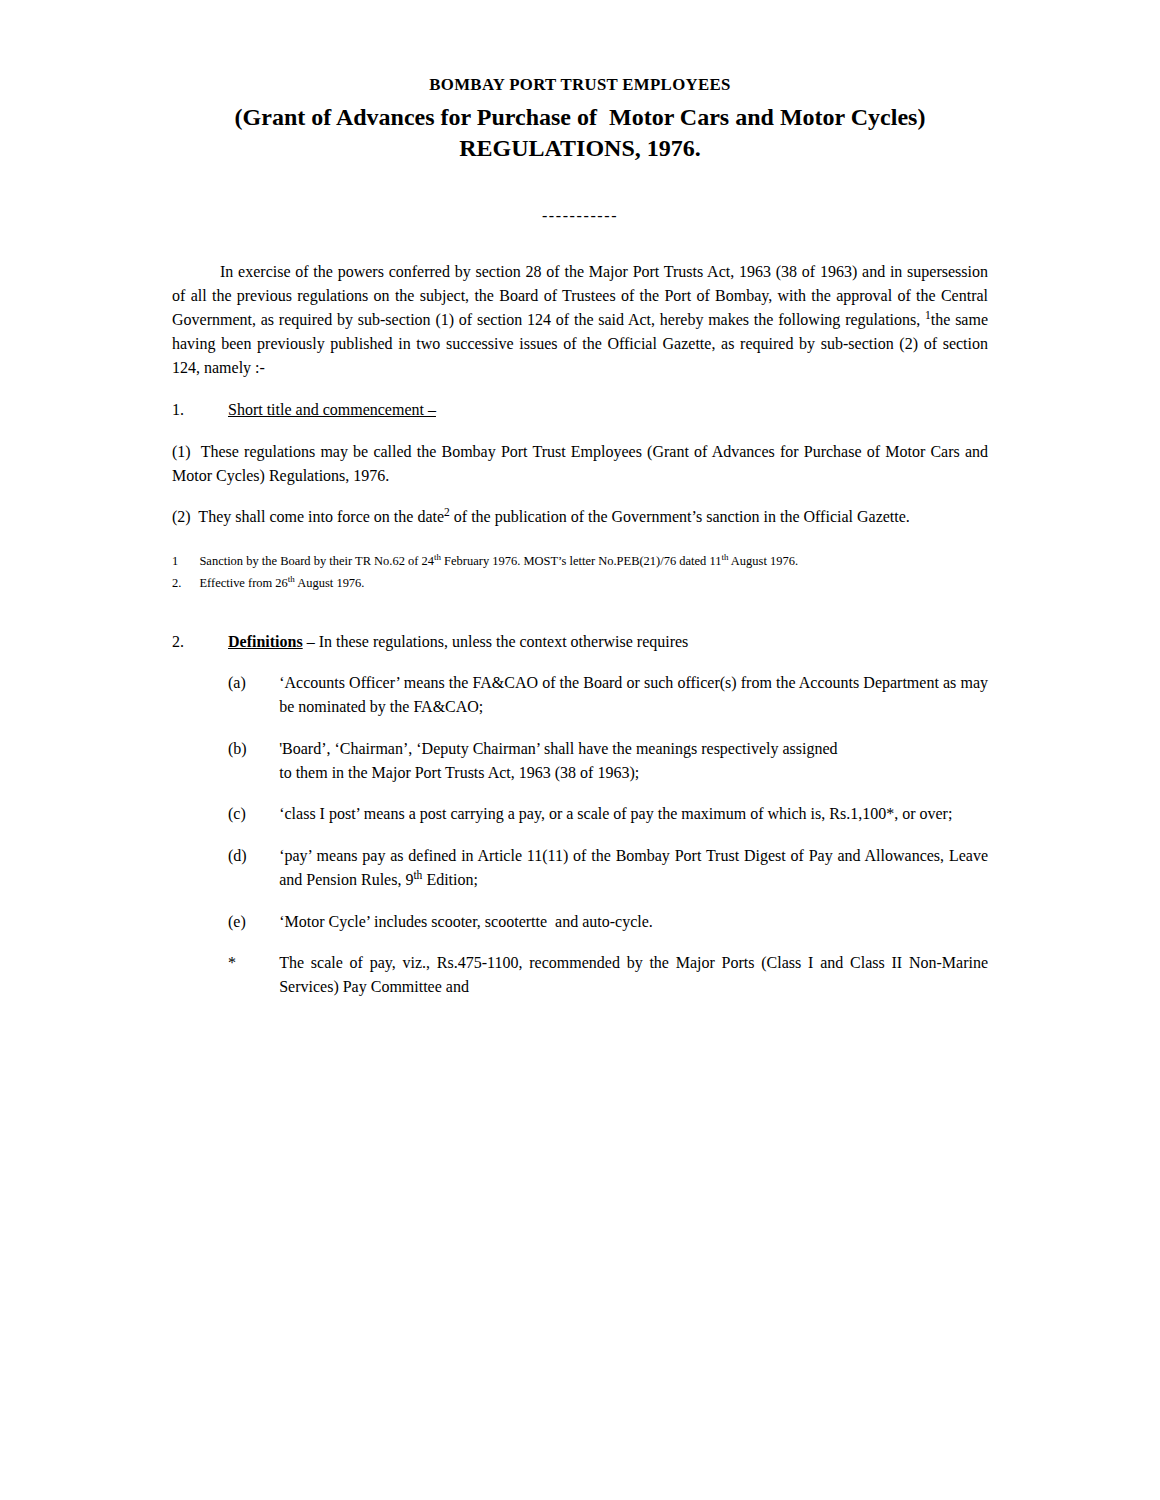BOMBAY PORT TRUST EMPLOYEES
(Grant of Advances for Purchase of Motor Cars and Motor Cycles) REGULATIONS, 1976.
-----------
In exercise of the powers conferred by section 28 of the Major Port Trusts Act, 1963 (38 of 1963) and in supersession of all the previous regulations on the subject, the Board of Trustees of the Port of Bombay, with the approval of the Central Government, as required by sub-section (1) of section 124 of the said Act, hereby makes the following regulations, 1the same having been previously published in two successive issues of the Official Gazette, as required by sub-section (2) of section 124, namely :-
1. Short title and commencement –
(1) These regulations may be called the Bombay Port Trust Employees (Grant of Advances for Purchase of Motor Cars and Motor Cycles) Regulations, 1976.
(2) They shall come into force on the date2 of the publication of the Government’s sanction in the Official Gazette.
1 Sanction by the Board by their TR No.62 of 24th February 1976. MOST’s letter No.PEB(21)/76 dated 11th August 1976.
2. Effective from 26th August 1976.
2. Definitions – In these regulations, unless the context otherwise requires
(a) ‘Accounts Officer’ means the FA&CAO of the Board or such officer(s) from the Accounts Department as may be nominated by the FA&CAO;
(b) 'Board’, ‘Chairman’, ‘Deputy Chairman’ shall have the meanings respectively assigned
to them in the Major Port Trusts Act, 1963 (38 of 1963);
(c) ‘class I post’ means a post carrying a pay, or a scale of pay the maximum of which is, Rs.1,100*, or over;
(d) ‘pay’ means pay as defined in Article 11(11) of the Bombay Port Trust Digest of Pay and Allowances, Leave and Pension Rules, 9th Edition;
(e) ‘Motor Cycle’ includes scooter, scootertte and auto-cycle.
* The scale of pay, viz., Rs.475-1100, recommended by the Major Ports (Class I and Class II Non-Marine Services) Pay Committee and